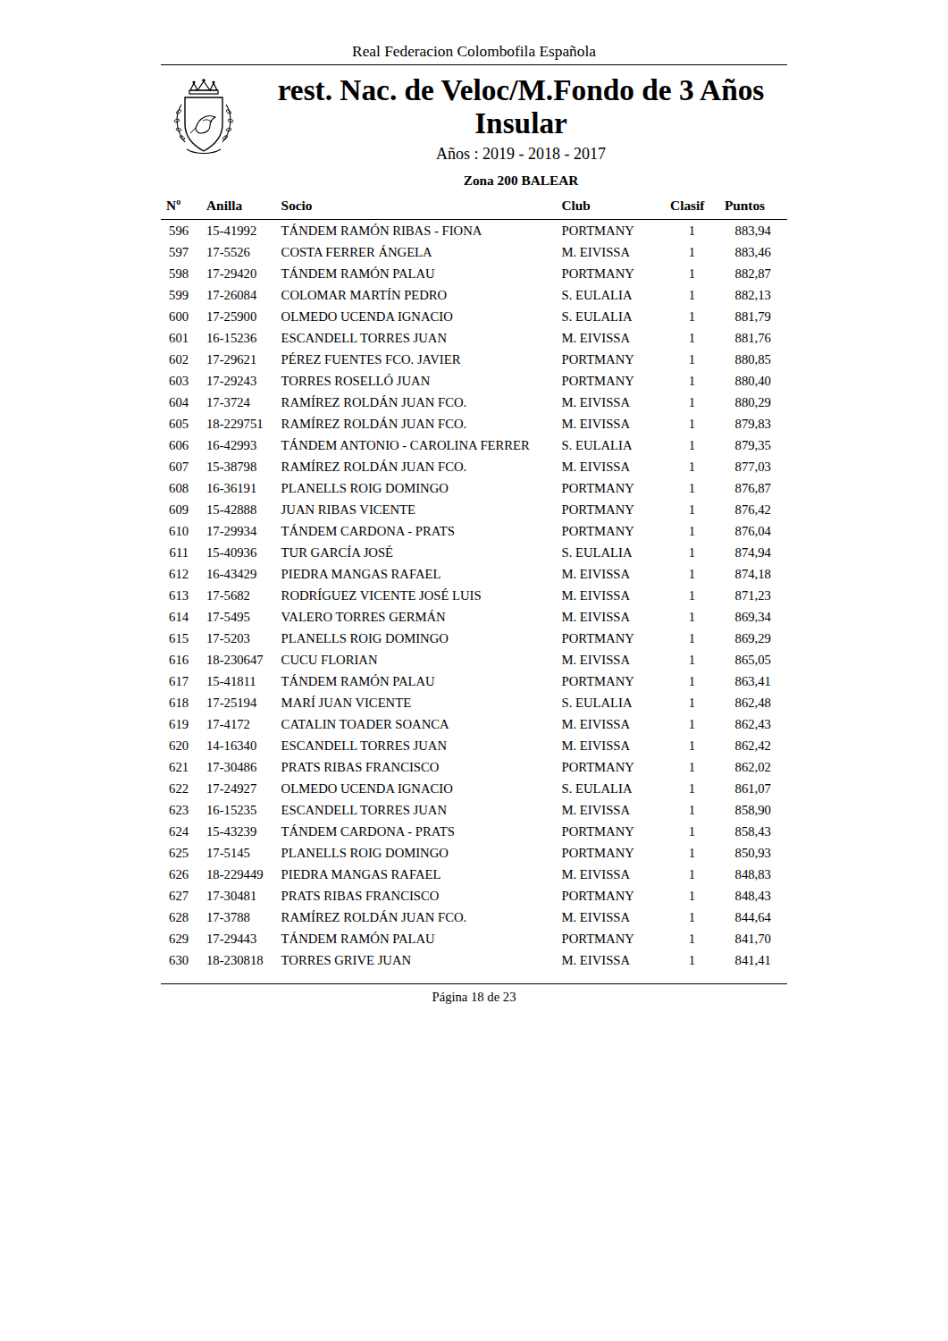Real Federacion Colombofila Española
Escudo RFCE
rest. Nac. de Veloc/M.Fondo de 3 Años Insular
Años : 2019 - 2018 - 2017
Zona 200 BALEAR
| Nº | Anilla | Socio | Club | Clasif | Puntos |
| --- | --- | --- | --- | --- | --- |
| 596 | 15-41992 | TÁNDEM RAMÓN RIBAS - FIONA | PORTMANY | 1 | 883,94 |
| 597 | 17-5526 | COSTA FERRER ÁNGELA | M. EIVISSA | 1 | 883,46 |
| 598 | 17-29420 | TÁNDEM RAMÓN PALAU | PORTMANY | 1 | 882,87 |
| 599 | 17-26084 | COLOMAR MARTÍN PEDRO | S. EULALIA | 1 | 882,13 |
| 600 | 17-25900 | OLMEDO UCENDA IGNACIO | S. EULALIA | 1 | 881,79 |
| 601 | 16-15236 | ESCANDELL TORRES JUAN | M. EIVISSA | 1 | 881,76 |
| 602 | 17-29621 | PÉREZ FUENTES FCO. JAVIER | PORTMANY | 1 | 880,85 |
| 603 | 17-29243 | TORRES ROSELLÓ JUAN | PORTMANY | 1 | 880,40 |
| 604 | 17-3724 | RAMÍREZ ROLDÁN JUAN FCO. | M. EIVISSA | 1 | 880,29 |
| 605 | 18-229751 | RAMÍREZ ROLDÁN JUAN FCO. | M. EIVISSA | 1 | 879,83 |
| 606 | 16-42993 | TÁNDEM ANTONIO - CAROLINA FERRER | S. EULALIA | 1 | 879,35 |
| 607 | 15-38798 | RAMÍREZ ROLDÁN JUAN FCO. | M. EIVISSA | 1 | 877,03 |
| 608 | 16-36191 | PLANELLS ROIG DOMINGO | PORTMANY | 1 | 876,87 |
| 609 | 15-42888 | JUAN RIBAS VICENTE | PORTMANY | 1 | 876,42 |
| 610 | 17-29934 | TÁNDEM CARDONA - PRATS | PORTMANY | 1 | 876,04 |
| 611 | 15-40936 | TUR GARCÍA JOSÉ | S. EULALIA | 1 | 874,94 |
| 612 | 16-43429 | PIEDRA MANGAS RAFAEL | M. EIVISSA | 1 | 874,18 |
| 613 | 17-5682 | RODRÍGUEZ VICENTE JOSÉ LUIS | M. EIVISSA | 1 | 871,23 |
| 614 | 17-5495 | VALERO TORRES GERMÁN | M. EIVISSA | 1 | 869,34 |
| 615 | 17-5203 | PLANELLS ROIG DOMINGO | PORTMANY | 1 | 869,29 |
| 616 | 18-230647 | CUCU FLORIAN | M. EIVISSA | 1 | 865,05 |
| 617 | 15-41811 | TÁNDEM RAMÓN PALAU | PORTMANY | 1 | 863,41 |
| 618 | 17-25194 | MARÍ JUAN VICENTE | S. EULALIA | 1 | 862,48 |
| 619 | 17-4172 | CATALIN TOADER SOANCA | M. EIVISSA | 1 | 862,43 |
| 620 | 14-16340 | ESCANDELL TORRES JUAN | M. EIVISSA | 1 | 862,42 |
| 621 | 17-30486 | PRATS RIBAS FRANCISCO | PORTMANY | 1 | 862,02 |
| 622 | 17-24927 | OLMEDO UCENDA IGNACIO | S. EULALIA | 1 | 861,07 |
| 623 | 16-15235 | ESCANDELL TORRES JUAN | M. EIVISSA | 1 | 858,90 |
| 624 | 15-43239 | TÁNDEM CARDONA - PRATS | PORTMANY | 1 | 858,43 |
| 625 | 17-5145 | PLANELLS ROIG DOMINGO | PORTMANY | 1 | 850,93 |
| 626 | 18-229449 | PIEDRA MANGAS RAFAEL | M. EIVISSA | 1 | 848,83 |
| 627 | 17-30481 | PRATS RIBAS FRANCISCO | PORTMANY | 1 | 848,43 |
| 628 | 17-3788 | RAMÍREZ ROLDÁN JUAN FCO. | M. EIVISSA | 1 | 844,64 |
| 629 | 17-29443 | TÁNDEM RAMÓN PALAU | PORTMANY | 1 | 841,70 |
| 630 | 18-230818 | TORRES GRIVE JUAN | M. EIVISSA | 1 | 841,41 |
Página 18 de 23